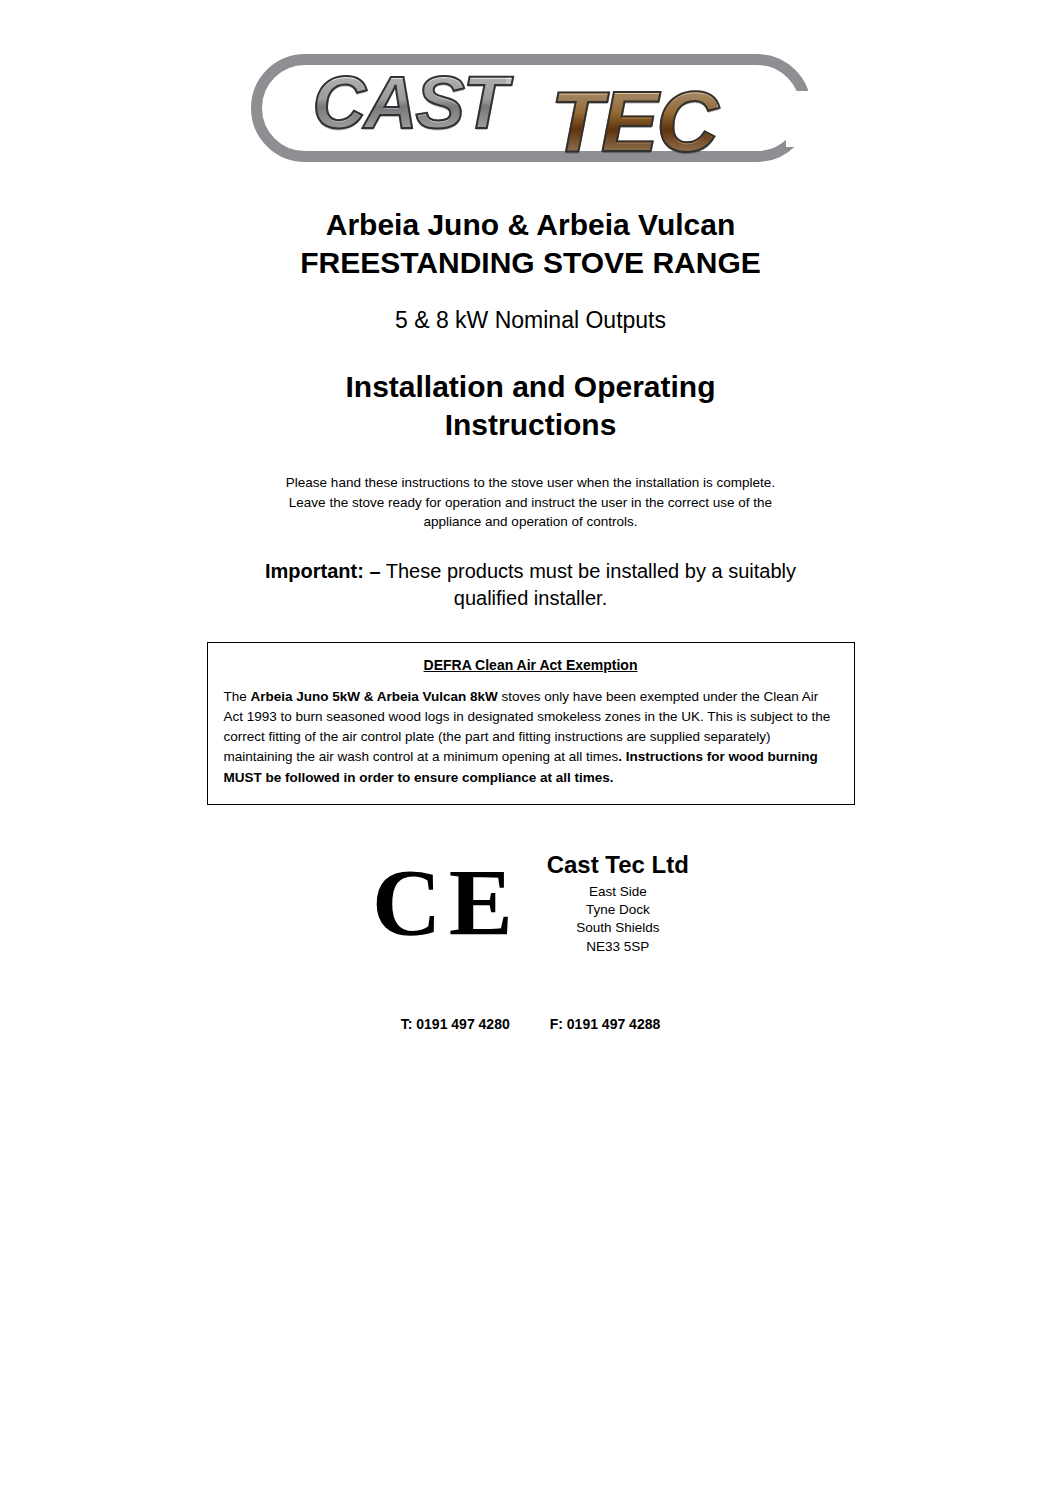CAST TEC
Arbeia Juno & Arbeia Vulcan
FREESTANDING STOVE RANGE
5 & 8 kW Nominal Outputs
Installation and Operating
Instructions
Please hand these instructions to the stove user when the installation is complete.
Leave the stove ready for operation and instruct the user in the correct use of the
appliance and operation of controls.
Important: – These products must be installed by a suitably
qualified installer.
DEFRA Clean Air Act Exemption
The Arbeia Juno 5kW & Arbeia Vulcan 8kW stoves only have been exempted under the Clean Air Act 1993 to burn seasoned wood logs in designated smokeless zones in the UK. This is subject to the correct fitting of the air control plate (the part and fitting instructions are supplied separately) maintaining the air wash control at a minimum opening at all times. Instructions for wood burning MUST be followed in order to ensure compliance at all times.
C E
Cast Tec Ltd
East Side
Tyne Dock
South Shields
NE33 5SP
T: 0191 497 4280 F: 0191 497 4288